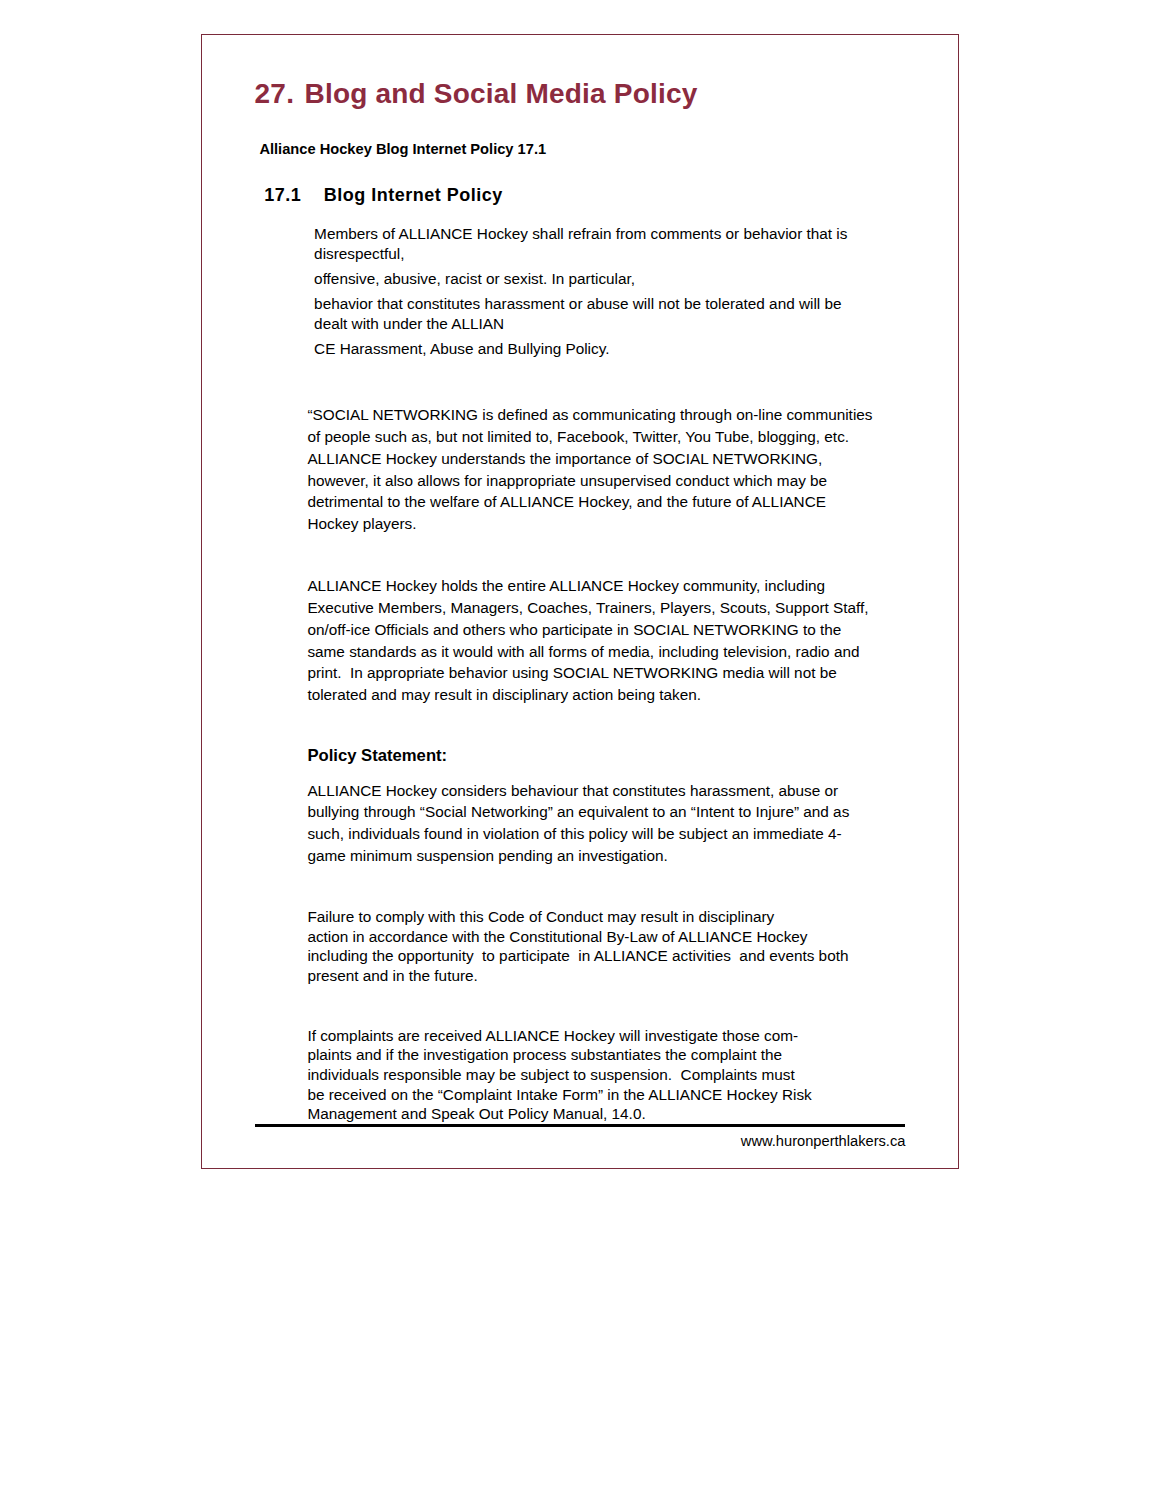27. Blog and Social Media Policy
Alliance Hockey Blog Internet Policy 17.1
17.1 Blog Internet Policy
Members of ALLIANCE Hockey shall refrain from comments or behavior that is disrespectful,
offensive, abusive, racist or sexist. In particular,
behavior that constitutes harassment or abuse will not be tolerated and will be dealt with under the ALLIAN
CE Harassment, Abuse and Bullying Policy.
“SOCIAL NETWORKING is defined as communicating through on-line communities of people such as, but not limited to, Facebook, Twitter, You Tube, blogging, etc. ALLIANCE Hockey understands the importance of SOCIAL NETWORKING, however, it also allows for inappropriate unsupervised conduct which may be detrimental to the welfare of ALLIANCE Hockey, and the future of ALLIANCE Hockey players.
ALLIANCE Hockey holds the entire ALLIANCE Hockey community, including Executive Members, Managers, Coaches, Trainers, Players, Scouts, Support Staff, on/off-ice Officials and others who participate in SOCIAL NETWORKING to the same standards as it would with all forms of media, including television, radio and print. In appropriate behavior using SOCIAL NETWORKING media will not be tolerated and may result in disciplinary action being taken.
Policy Statement:
ALLIANCE Hockey considers behaviour that constitutes harassment, abuse or bullying through “Social Networking” an equivalent to an “Intent to Injure” and as such, individuals found in violation of this policy will be subject an immediate 4-game minimum suspension pending an investigation.
Failure to comply with this Code of Conduct may result in disciplinary
action in accordance with the Constitutional By-Law of ALLIANCE Hockey
including the opportunity to participate in ALLIANCE activities and events both present and in the future.
If complaints are received ALLIANCE Hockey will investigate those com-
plaints and if the investigation process substantiates the complaint the
individuals responsible may be subject to suspension. Complaints must
be received on the “Complaint Intake Form” in the ALLIANCE Hockey Risk
Management and Speak Out Policy Manual, 14.0.
www.huronperthlakers.ca